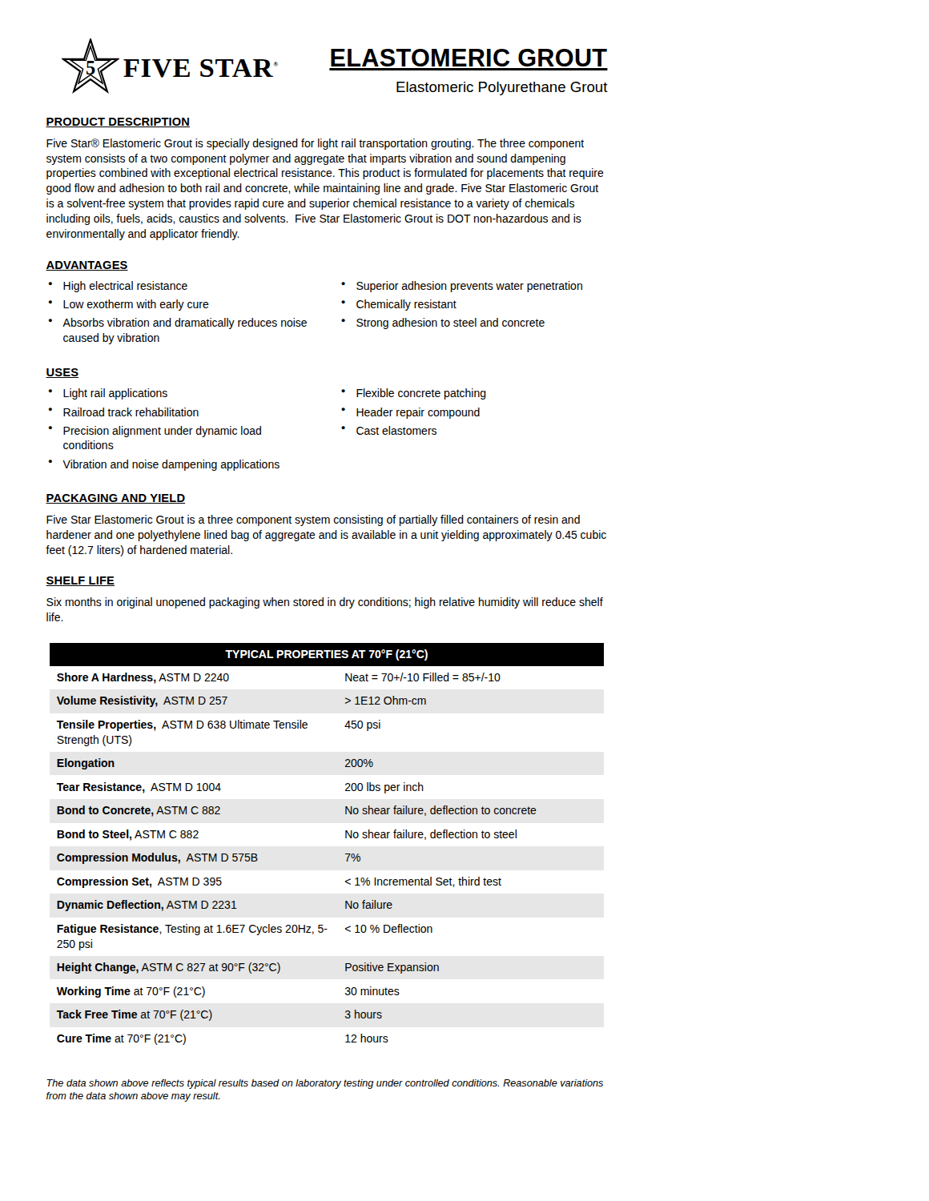5
FIVE STAR®
ELASTOMERIC GROUT
Elastomeric Polyurethane Grout
PRODUCT DESCRIPTION
Five Star® Elastomeric Grout is specially designed for light rail transportation grouting. The three component system consists of a two component polymer and aggregate that imparts vibration and sound dampening properties combined with exceptional electrical resistance. This product is formulated for placements that require good flow and adhesion to both rail and concrete, while maintaining line and grade. Five Star Elastomeric Grout is a solvent-free system that provides rapid cure and superior chemical resistance to a variety of chemicals including oils, fuels, acids, caustics and solvents. Five Star Elastomeric Grout is DOT non-hazardous and is environmentally and applicator friendly.
ADVANTAGES
High electrical resistance
Low exotherm with early cure
Absorbs vibration and dramatically reduces noise caused by vibration
Superior adhesion prevents water penetration
Chemically resistant
Strong adhesion to steel and concrete
USES
Light rail applications
Railroad track rehabilitation
Precision alignment under dynamic load conditions
Vibration and noise dampening applications
Flexible concrete patching
Header repair compound
Cast elastomers
PACKAGING AND YIELD
Five Star Elastomeric Grout is a three component system consisting of partially filled containers of resin and hardener and one polyethylene lined bag of aggregate and is available in a unit yielding approximately 0.45 cubic feet (12.7 liters) of hardened material.
SHELF LIFE
Six months in original unopened packaging when stored in dry conditions; high relative humidity will reduce shelf life.
TYPICAL PROPERTIES AT 70°F (21°C)
| Shore A Hardness, ASTM D 2240 | Neat = 70+/-10 Filled = 85+/-10 |
| Volume Resistivity, ASTM D 257 | > 1E12 Ohm-cm |
| Tensile Properties, ASTM D 638 Ultimate Tensile Strength (UTS) | 450 psi |
| Elongation | 200% |
| Tear Resistance, ASTM D 1004 | 200 lbs per inch |
| Bond to Concrete, ASTM C 882 | No shear failure, deflection to concrete |
| Bond to Steel, ASTM C 882 | No shear failure, deflection to steel |
| Compression Modulus, ASTM D 575B | 7% |
| Compression Set, ASTM D 395 | < 1% Incremental Set, third test |
| Dynamic Deflection, ASTM D 2231 | No failure |
| Fatigue Resistance , Testing at 1.6E7 Cycles 20Hz, 5-250 psi | < 10 % Deflection |
| Height Change, ASTM C 827 at 90°F (32°C) | Positive Expansion |
| Working Time at 70°F (21°C) | 30 minutes |
| Tack Free Time at 70°F (21°C) | 3 hours |
| Cure Time at 70°F (21°C) | 12 hours |
The data shown above reflects typical results based on laboratory testing under controlled conditions. Reasonable variations from the data shown above may result.